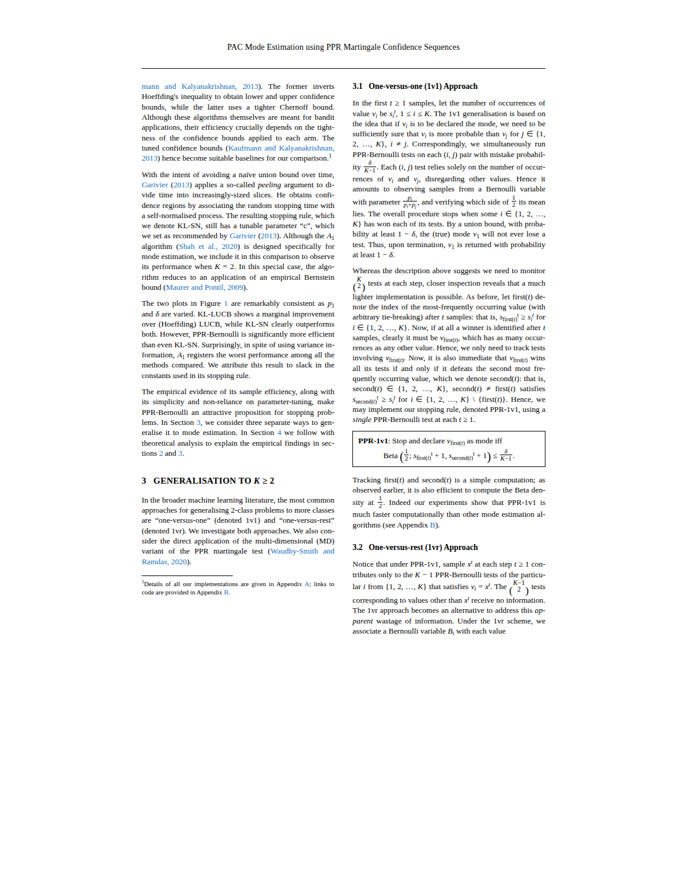PAC Mode Estimation using PPR Martingale Confidence Sequences
mann and Kalyanakrishnan, 2013). The former inverts Hoeffding's inequality to obtain lower and upper confidence bounds, while the latter uses a tighter Chernoff bound. Although these algorithms themselves are meant for bandit applications, their efficiency crucially depends on the tightness of the confidence bounds applied to each arm. The tuned confidence bounds (Kaufmann and Kalyanakrishnan, 2013) hence become suitable baselines for our comparison.1
With the intent of avoiding a naïve union bound over time, Garivier (2013) applies a so-called peeling argument to divide time into increasingly-sized slices. He obtains confidence regions by associating the random stopping time with a self-normalised process. The resulting stopping rule, which we denote KL-SN, still has a tunable parameter “c”, which we set as recommended by Garivier (2013). Although the A 1 algorithm (Shah et al., 2020) is designed specifically for mode estimation, we include it in this comparison to observe its performance when K = 2. In this special case, the algorithm reduces to an application of an empirical Bernstein bound (Maurer and Pontil, 2009).
The two plots in Figure 1 are remarkably consistent as p 1 and δ are varied. KL-LUCB shows a marginal improvement over (Hoeffding) LUCB, while KL-SN clearly outperforms both. However, PPR-Bernoulli is significantly more efficient than even KL-SN. Surprisingly, in spite of using variance information, A 1 registers the worst performance among all the methods compared. We attribute this result to slack in the constants used in its stopping rule.
The empirical evidence of its sample efficiency, along with its simplicity and non-reliance on parameter-tuning, make PPR-Bernoulli an attractive proposition for stopping problems. In Section 3, we consider three separate ways to generalise it to mode estimation. In Section 4 we follow with theoretical analysis to explain the empirical findings in sections 2 and 3.
3 GENERALISATION TO K ≥ 2
In the broader machine learning literature, the most common approaches for generalising 2-class problems to more classes are “one-versus-one” (denoted 1v1) and “one-versus-rest” (denoted 1vr). We investigate both approaches. We also consider the direct application of the multi-dimensional (MD) variant of the PPR martingale test (Waudby-Smith and Ramdas, 2020).
1Details of all our implementations are given in Appendix A; links to code are provided in Appendix B.
3.1 One-versus-one (1v1) Approach
In the first t ≥ 1 samples, let the number of occurrences of value vi be sit, 1 ≤ i ≤ K. The 1v1 generalisation is based on the idea that if vi is to be declared the mode, we need to be sufficiently sure that vi is more probable than vj for j ∈ {1, 2, …, K}, i ≠ j. Correspondingly, we simultaneously run PPR-Bernoulli tests on each (i, j) pair with mistake probability δK−1. Each (i, j) test relies solely on the number of occurrences of vi and vj, disregarding other values. Hence it amounts to observing samples from a Bernoulli variable with parameter pi pi+pj, and verifying which side of 12 its mean lies. The overall procedure stops when some i ∈ {1, 2, …, K} has won each of its tests. By a union bound, with probability at least 1 − δ, the (true) mode v 1 will not ever lose a test. Thus, upon termination, v 1 is returned with probability at least 1 − δ.
Whereas the description above suggests we need to monitor (K 2) tests at each step, closer inspection reveals that a much lighter implementation is possible. As before, let first(t) denote the index of the most-frequently occurring value (with arbitrary tie-breaking) after t samples: that is, sfirst(t) t ≥ sit for i ∈ {1, 2, …, K}. Now, if at all a winner is identified after t samples, clearly it must be vfirst(t), which has as many occurrences as any other value. Hence, we only need to track tests involving vfirst(t). Now, it is also immediate that vfirst(t) wins all its tests if and only if it defeats the second most frequently occurring value, which we denote second(t): that is, second(t) ∈ {1, 2, …, K}, second(t) ≠ first(t) satisfies ssecond(t) t ≥ sit for i ∈ {1, 2, …, K} \ {first(t)}. Hence, we may implement our stopping rule, denoted PPR-1v1, using a single PPR-Bernoulli test at each t ≥ 1.
PPR-1v1: Stop and declare vfirst(t) as mode iff
Beta (12; sfirst(t) t + 1, ssecond(t) t + 1) ≤ δK−1.
Tracking first(t) and second(t) is a simple computation; as observed earlier, it is also efficient to compute the Beta density at 12. Indeed our experiments show that PPR-1v1 is much faster computationally than other mode estimation algorithms (see Appendix B).
3.2 One-versus-rest (1vr) Approach
Notice that under PPR-1v1, sample xt at each step t ≥ 1 contributes only to the K − 1 PPR-Bernoulli tests of the particular i from {1, 2, …, K} that satisfies vi = xt. The (K−12) tests corresponding to values other than xt receive no information. The 1vr approach becomes an alternative to address this apparent wastage of information. Under the 1vr scheme, we associate a Bernoulli variable Bi with each value